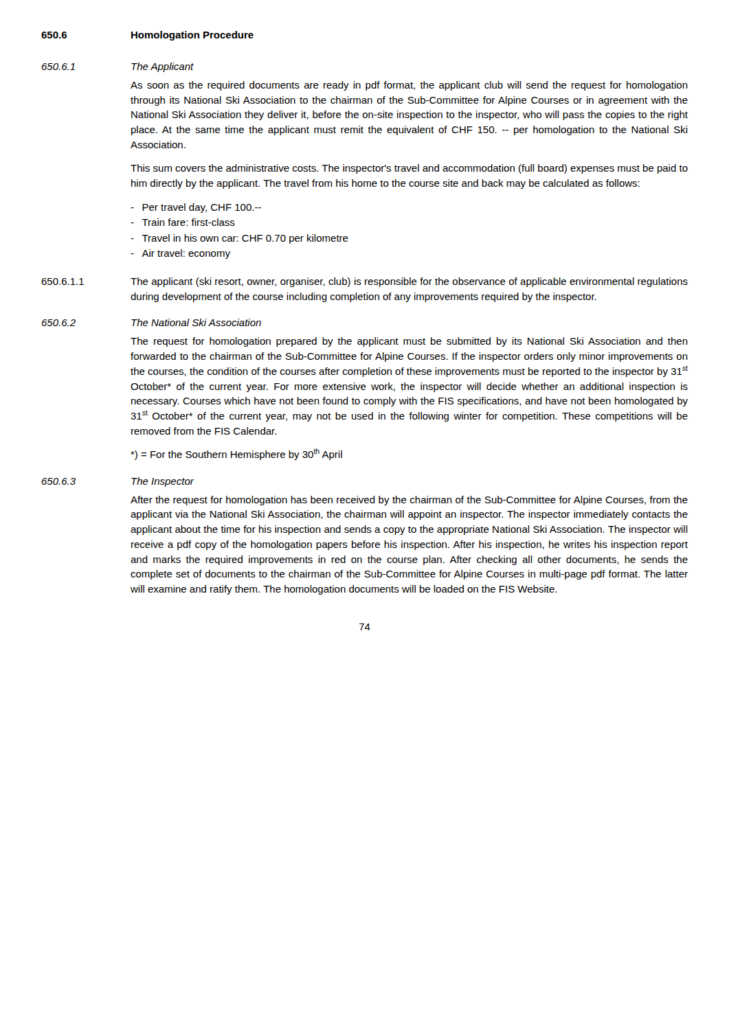650.6
Homologation Procedure
650.6.1
The Applicant
As soon as the required documents are ready in pdf format, the applicant club will send the request for homologation through its National Ski Association to the chairman of the Sub-Committee for Alpine Courses or in agreement with the National Ski Association they deliver it, before the on-site inspection to the inspector, who will pass the copies to the right place. At the same time the applicant must remit the equivalent of CHF 150. -- per homologation to the National Ski Association.
This sum covers the administrative costs. The inspector's travel and accommodation (full board) expenses must be paid to him directly by the applicant. The travel from his home to the course site and back may be calculated as follows:
Per travel day, CHF 100.--
Train fare: first-class
Travel in his own car: CHF 0.70 per kilometre
Air travel: economy
650.6.1.1
The applicant (ski resort, owner, organiser, club) is responsible for the observance of applicable environmental regulations during development of the course including completion of any improvements required by the inspector.
650.6.2
The National Ski Association
The request for homologation prepared by the applicant must be submitted by its National Ski Association and then forwarded to the chairman of the Sub-Committee for Alpine Courses. If the inspector orders only minor improvements on the courses, the condition of the courses after completion of these improvements must be reported to the inspector by 31st October* of the current year. For more extensive work, the inspector will decide whether an additional inspection is necessary. Courses which have not been found to comply with the FIS specifications, and have not been homologated by 31st October* of the current year, may not be used in the following winter for competition. These competitions will be removed from the FIS Calendar.
*) = For the Southern Hemisphere by 30th April
650.6.3
The Inspector
After the request for homologation has been received by the chairman of the Sub-Committee for Alpine Courses, from the applicant via the National Ski Association, the chairman will appoint an inspector. The inspector immediately contacts the applicant about the time for his inspection and sends a copy to the appropriate National Ski Association. The inspector will receive a pdf copy of the homologation papers before his inspection. After his inspection, he writes his inspection report and marks the required improvements in red on the course plan. After checking all other documents, he sends the complete set of documents to the chairman of the Sub-Committee for Alpine Courses in multi-page pdf format. The latter will examine and ratify them. The homologation documents will be loaded on the FIS Website.
74